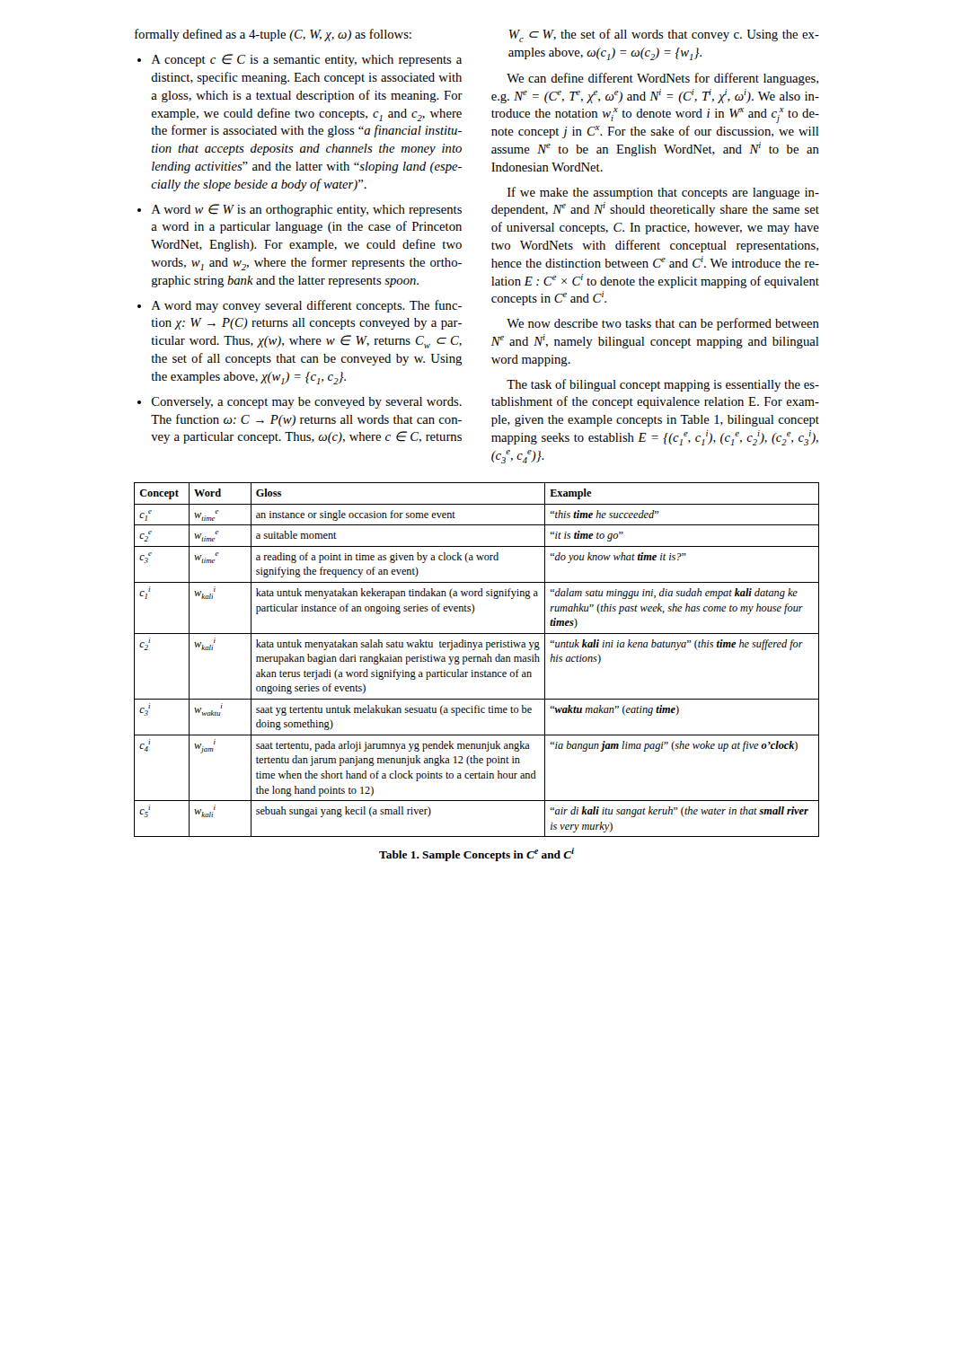formally defined as a 4-tuple (C, W, χ, ω) as follows:
A concept c ∈ C is a semantic entity, which represents a distinct, specific meaning. Each concept is associated with a gloss, which is a textual description of its meaning. For example, we could define two concepts, c1 and c2, where the former is associated with the gloss “a financial institution that accepts deposits and channels the money into lending activities” and the latter with “sloping land (especially the slope beside a body of water)”.
A word w ∈ W is an orthographic entity, which represents a word in a particular language (in the case of Princeton WordNet, English). For example, we could define two words, w1 and w2, where the former represents the orthographic string bank and the latter represents spoon.
A word may convey several different concepts. The function χ: W → P(C) returns all concepts conveyed by a particular word. Thus, χ(w), where w ∈ W, returns Cw ⊂ C, the set of all concepts that can be conveyed by w. Using the examples above, χ(w1) = {c1, c2}.
Conversely, a concept may be conveyed by several words. The function ω: C → P(w) returns all words that can convey a particular concept. Thus, ω(c), where c ∈ C, returns Wc ⊂ W, the set of all words that convey c. Using the examples above, ω(c1) = ω(c2) = {w1}.
We can define different WordNets for different languages, e.g. Ne = (Ce, Te, χe, ωe) and Ni = (Ci, Ti, χi, ωi). We also introduce the notation wix to denote word i in Wx and cjx to denote concept j in Cx. For the sake of our discussion, we will assume Ne to be an English WordNet, and Ni to be an Indonesian WordNet.
If we make the assumption that concepts are language independent, Ne and Ni should theoretically share the same set of universal concepts, C. In practice, however, we may have two WordNets with different conceptual representations, hence the distinction between Ce and Ci. We introduce the relation E : Ce × Ci to denote the explicit mapping of equivalent concepts in Ce and Ci.
We now describe two tasks that can be performed between Ne and Ni, namely bilingual concept mapping and bilingual word mapping.
The task of bilingual concept mapping is essentially the establishment of the concept equivalence relation E. For example, given the example concepts in Table 1, bilingual concept mapping seeks to establish E = {(c1e, c1i), (c1e, c2i), (c2e, c3i), (c3e, c4e)}.
Table 1. Sample Concepts in C e and C i
| Concept | Word | Gloss | Example |
| --- | --- | --- | --- |
| c 1 e | w time e | an instance or single occasion for some event | “ this time he succeeded ” |
| c 2 e | w time e | a suitable moment | “ it is time to go ” |
| c 3 e | w time e | a reading of a point in time as given by a clock (a word signifying the frequency of an event) | “ do you know what time it is? ” |
| c 1 i | w kali i | kata untuk menyatakan kekerapan tindakan (a word signifying a particular instance of an ongoing series of events) | “ dalam satu minggu ini, dia sudah empat kali datang ke rumahku ” ( this past week, she has come to my house four times ) |
| c 2 i | w kali i | kata untuk menyatakan salah satu waktu terjadinya peristiwa yg merupakan bagian dari rangkaian peristiwa yg pernah dan masih akan terus terjadi (a word signifying a particular instance of an ongoing series of events) | “ untuk kali ini ia kena batunya ” ( this time he suffered for his actions ) |
| c 3 i | w waktu i | saat yg tertentu untuk melakukan sesuatu (a specific time to be doing something) | “ waktu makan ” ( eating time ) |
| c 4 i | w jam i | saat tertentu, pada arloji jarumnya yg pendek menunjuk angka tertentu dan jarum panjang menunjuk angka 12 (the point in time when the short hand of a clock points to a certain hour and the long hand points to 12) | “ ia bangun jam lima pagi ” ( she woke up at five o’clock ) |
| c 5 i | w kali i | sebuah sungai yang kecil (a small river) | “ air di kali itu sangat keruh ” ( the water in that small river is very murky ) |